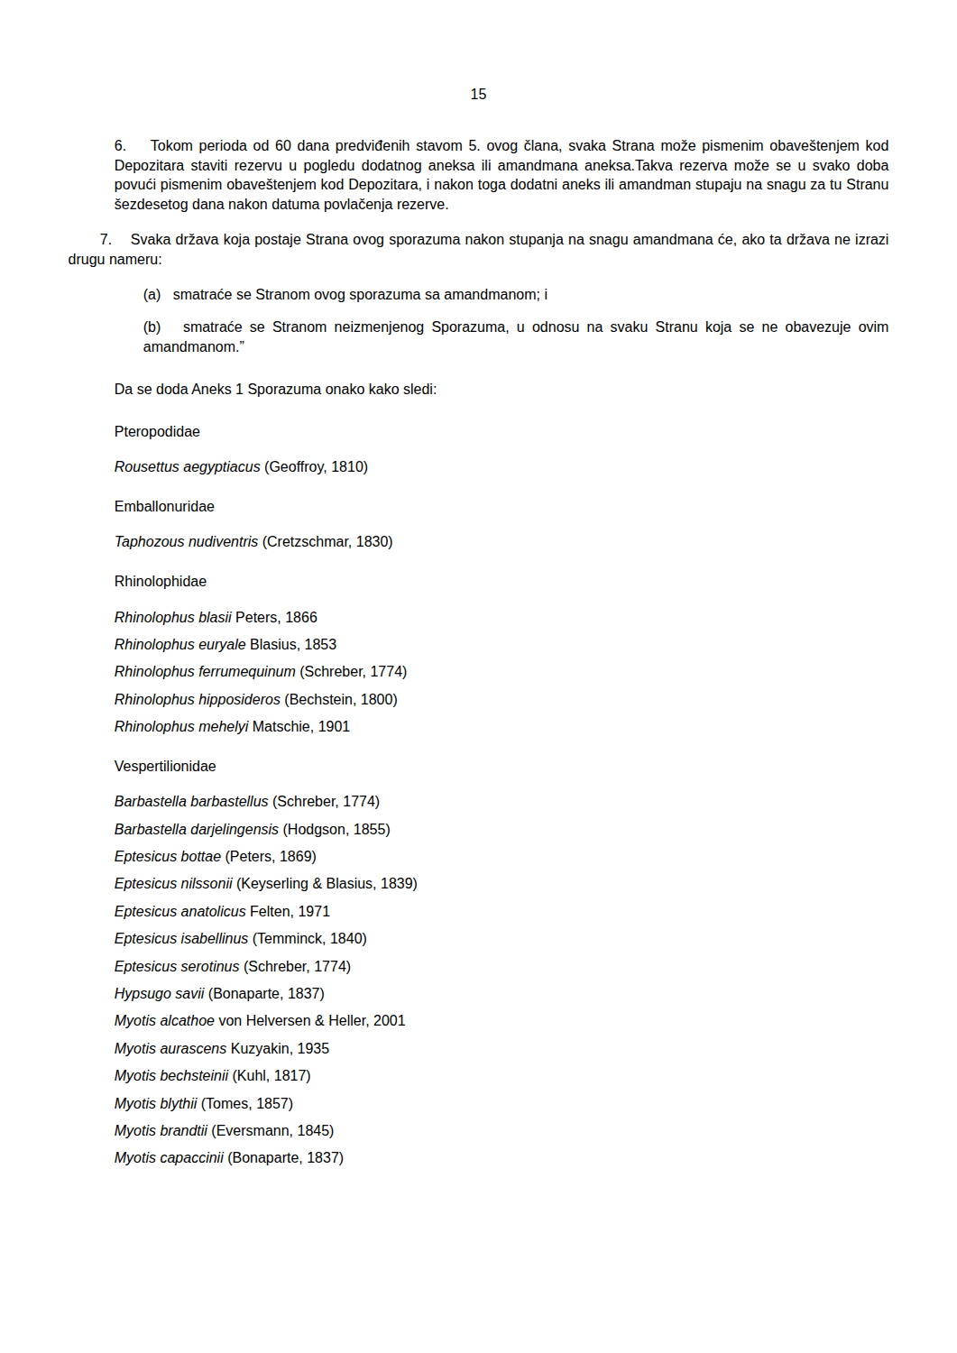15
6. Tokom perioda od 60 dana predviđenih stavom 5. ovog člana, svaka Strana može pismenim obaveštenjem kod Depozitara staviti rezervu u pogledu dodatnog aneksa ili amandmana aneksa.Takva rezerva može se u svako doba povući pismenim obaveštenjem kod Depozitara, i nakon toga dodatni aneks ili amandman stupaju na snagu za tu Stranu šezdesetog dana nakon datuma povlačenja rezerve.
7. Svaka država koja postaje Strana ovog sporazuma nakon stupanja na snagu amandmana će, ako ta država ne izrazi drugu nameru:
(a) smatraće se Stranom ovog sporazuma sa amandmanom; i
(b) smatraće se Stranom neizmenjenog Sporazuma, u odnosu na svaku Stranu koja se ne obavezuje ovim amandmanom.”
Da se doda Aneks 1 Sporazuma onako kako sledi:
Pteropodidae
Rousettus aegyptiacus (Geoffroy, 1810)
Emballonuridae
Taphozous nudiventris (Cretzschmar, 1830)
Rhinolophidae
Rhinolophus blasii Peters, 1866
Rhinolophus euryale Blasius, 1853
Rhinolophus ferrumequinum (Schreber, 1774)
Rhinolophus hipposideros (Bechstein, 1800)
Rhinolophus mehelyi Matschie, 1901
Vespertilionidae
Barbastella barbastellus (Schreber, 1774)
Barbastella darjelingensis (Hodgson, 1855)
Eptesicus bottae (Peters, 1869)
Eptesicus nilssonii (Keyserling & Blasius, 1839)
Eptesicus anatolicus Felten, 1971
Eptesicus isabellinus (Temminck, 1840)
Eptesicus serotinus (Schreber, 1774)
Hypsugo savii (Bonaparte, 1837)
Myotis alcathoe von Helversen & Heller, 2001
Myotis aurascens Kuzyakin, 1935
Myotis bechsteinii (Kuhl, 1817)
Myotis blythii (Tomes, 1857)
Myotis brandtii (Eversmann, 1845)
Myotis capaccinii (Bonaparte, 1837)